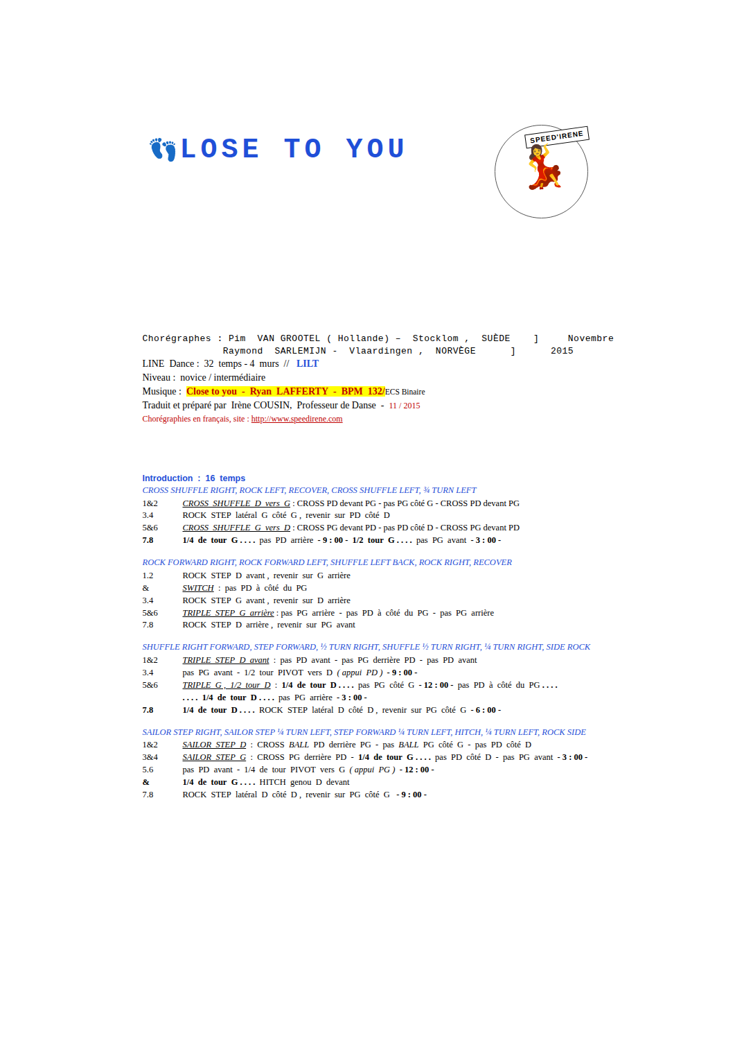SPEED'IRENE
💃
👣LOSE TO YOU
Chorégraphes : Pim VAN GROOTEL ( Hollande) – Stocklom , SUÈDE ] Novembre
Raymond SARLEMIJN - Vlaardingen , NORVÈGE ] 2015
LINE Dance : 32 temps - 4 murs // LILT
Niveau : novice / intermédiaire
Musique : Close to you - Ryan LAFFERTY - BPM 132/ECS Binaire
Traduit et préparé par Irène COUSIN, Professeur de Danse - 11 / 2015
Chorégraphies en français, site : http://www.speedirene.com
Introduction : 16 temps
CROSS SHUFFLE RIGHT, ROCK LEFT, RECOVER, CROSS SHUFFLE LEFT, ¾ TURN LEFT
| 1&2 | CROSS SHUFFLE D vers G : CROSS PD devant PG - pas PG côté G - CROSS PD devant PG |
| 3.4 | ROCK STEP latéral G côté G , revenir sur PD côté D |
| 5&6 | CROSS SHUFFLE G vers D : CROSS PG devant PD - pas PD côté D - CROSS PG devant PD |
| 7.8 | 1/4 de tour G . . . . pas PD arrière - 9 : 00 - 1/2 tour G . . . . pas PG avant - 3 : 00 - |
ROCK FORWARD RIGHT, ROCK FORWARD LEFT, SHUFFLE LEFT BACK, ROCK RIGHT, RECOVER
| 1.2 | ROCK STEP D avant , revenir sur G arrière |
| & | SWITCH : pas PD à côté du PG |
| 3.4 | ROCK STEP G avant , revenir sur D arrière |
| 5&6 | TRIPLE STEP G arrière : pas PG arrière - pas PD à côté du PG - pas PG arrière |
| 7.8 | ROCK STEP D arrière , revenir sur PG avant |
SHUFFLE RIGHT FORWARD, STEP FORWARD, ½ TURN RIGHT, SHUFFLE ½ TURN RIGHT, ¼ TURN RIGHT, SIDE ROCK
| 1&2 | TRIPLE STEP D avant : pas PD avant - pas PG derrière PD - pas PD avant |
| 3.4 | pas PG avant - 1/2 tour PIVOT vers D ( appui PD ) - 9 : 00 - |
| 5&6 | TRIPLE G , 1/2 tour D : 1/4 de tour D . . . . pas PG côté G - 12 : 00 - pas PD à côté du PG . . . . |
| | . . . . 1/4 de tour D . . . . pas PG arrière - 3 : 00 - |
| 7.8 | 1/4 de tour D . . . . ROCK STEP latéral D côté D , revenir sur PG côté G - 6 : 00 - |
SAILOR STEP RIGHT, SAILOR STEP ¼ TURN LEFT, STEP FORWARD ¼ TURN LEFT, HITCH, ¼ TURN LEFT, ROCK SIDE
| 1&2 | SAILOR STEP D : CROSS BALL PD derrière PG - pas BALL PG côté G - pas PD côté D |
| 3&4 | SAILOR STEP G : CROSS PG derrière PD - 1/4 de tour G . . . . pas PD côté D - pas PG avant - 3 : 00 - |
| 5.6 | pas PD avant - 1/4 de tour PIVOT vers G ( appui PG ) - 12 : 00 - |
| & | 1/4 de tour G . . . . HITCH genou D devant |
| 7.8 | ROCK STEP latéral D côté D , revenir sur PG côté G - 9 : 00 - |